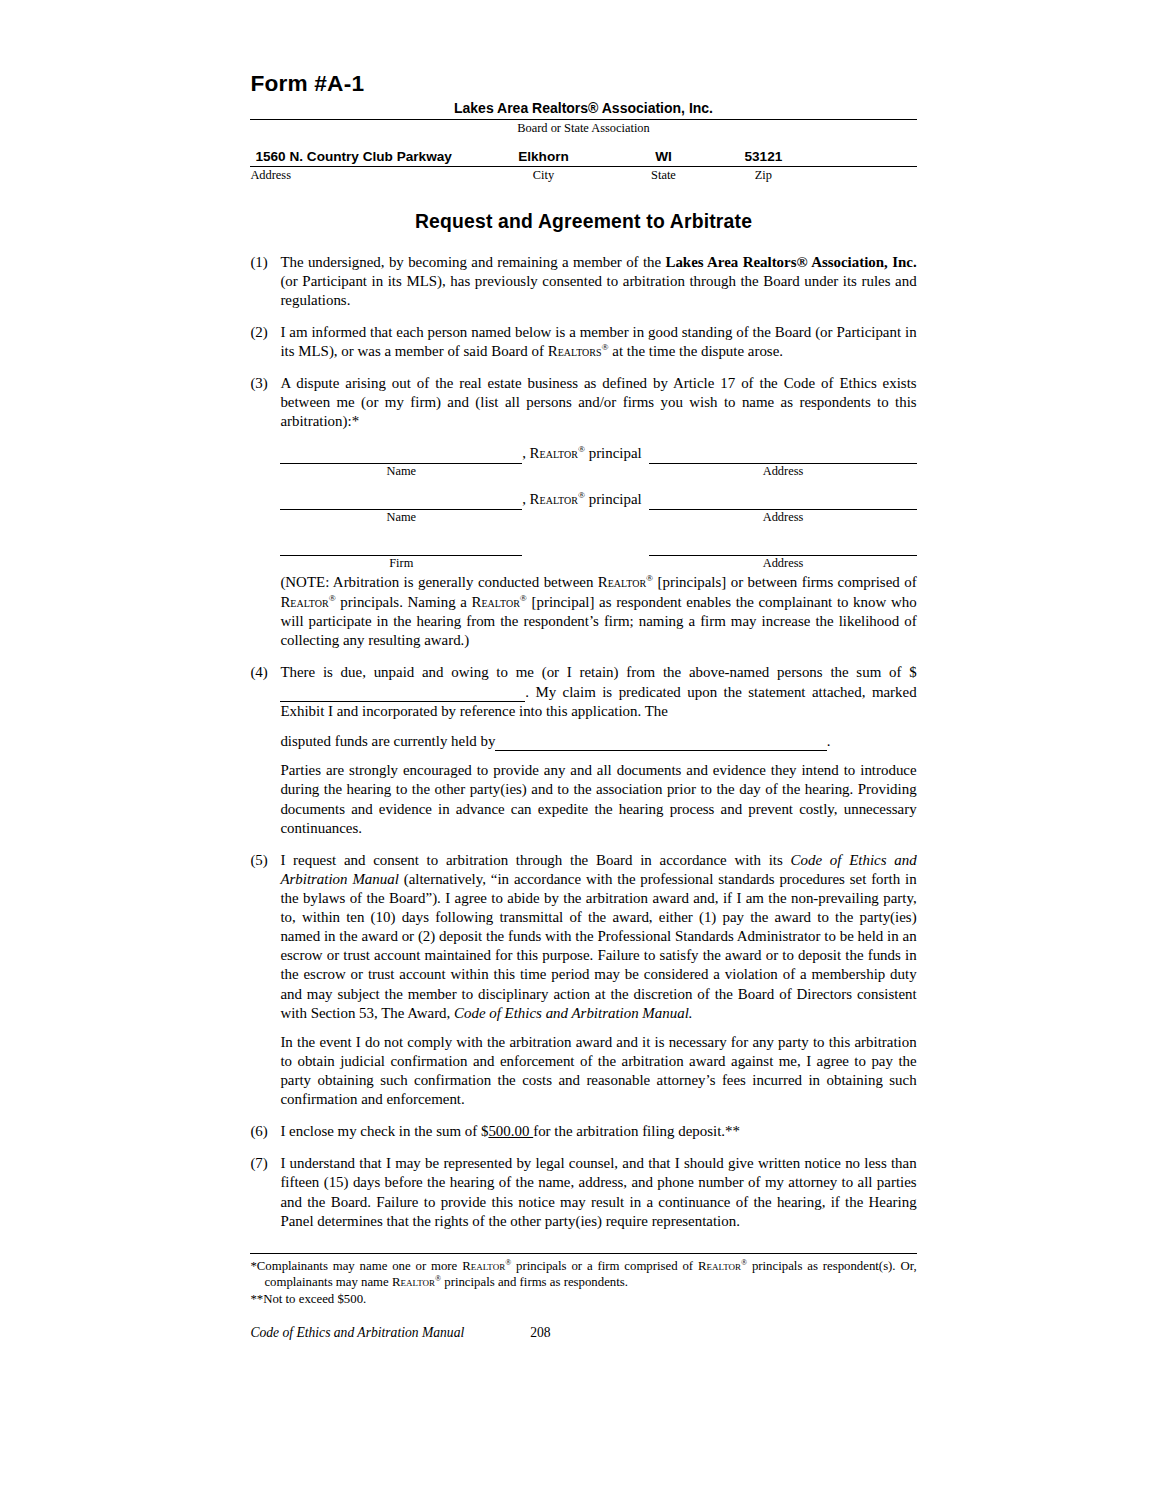Form #A-1
Lakes Area Realtors® Association, Inc.
Board or State Association
| 1560 N. Country Club Parkway | | Elkhorn | | WI | | 53121 | |
| Address | | City | | State | | Zip | |
Request and Agreement to Arbitrate
(1) The undersigned, by becoming and remaining a member of the Lakes Area Realtors® Association, Inc. (or Participant in its MLS), has previously consented to arbitration through the Board under its rules and regulations.
(2) I am informed that each person named below is a member in good standing of the Board (or Participant in its MLS), or was a member of said Board of Realtors® at the time the dispute arose.
(3) A dispute arising out of the real estate business as defined by Article 17 of the Code of Ethics exists between me (or my firm) and (list all persons and/or firms you wish to name as respondents to this arbitration):*
| | , Realtor ® principal | |
| Name | | Address |
| | , Realtor ® principal | |
| Name | | Address |
| Firm | | Address |
(NOTE: Arbitration is generally conducted between Realtor® [principals] or between firms comprised of Realtor® principals. Naming a Realtor® [principal] as respondent enables the complainant to know who will participate in the hearing from the respondent’s firm; naming a firm may increase the likelihood of collecting any resulting award.)
(4) There is due, unpaid and owing to me (or I retain) from the above-named persons the sum of $ . My claim is predicated upon the statement attached, marked Exhibit I and incorporated by reference into this application. The
disputed funds are currently held by .
Parties are strongly encouraged to provide any and all documents and evidence they intend to introduce during the hearing to the other party(ies) and to the association prior to the day of the hearing. Providing documents and evidence in advance can expedite the hearing process and prevent costly, unnecessary continuances.
(5) I request and consent to arbitration through the Board in accordance with its Code of Ethics and Arbitration Manual (alternatively, “in accordance with the professional standards procedures set forth in the bylaws of the Board”). I agree to abide by the arbitration award and, if I am the non-prevailing party, to, within ten (10) days following transmittal of the award, either (1) pay the award to the party(ies) named in the award or (2) deposit the funds with the Professional Standards Administrator to be held in an escrow or trust account maintained for this purpose. Failure to satisfy the award or to deposit the funds in the escrow or trust account within this time period may be considered a violation of a membership duty and may subject the member to disciplinary action at the discretion of the Board of Directors consistent with Section 53, The Award, Code of Ethics and Arbitration Manual.
In the event I do not comply with the arbitration award and it is necessary for any party to this arbitration to obtain judicial confirmation and enforcement of the arbitration award against me, I agree to pay the party obtaining such confirmation the costs and reasonable attorney’s fees incurred in obtaining such confirmation and enforcement.
(6) I enclose my check in the sum of $500.00 for the arbitration filing deposit.**
(7) I understand that I may be represented by legal counsel, and that I should give written notice no less than fifteen (15) days before the hearing of the name, address, and phone number of my attorney to all parties and the Board. Failure to provide this notice may result in a continuance of the hearing, if the Hearing Panel determines that the rights of the other party(ies) require representation.
*Complainants may name one or more Realtor® principals or a firm comprised of Realtor® principals as respondent(s). Or, complainants may name Realtor® principals and firms as respondents.
**Not to exceed $500.
Code of Ethics and Arbitration Manual 208